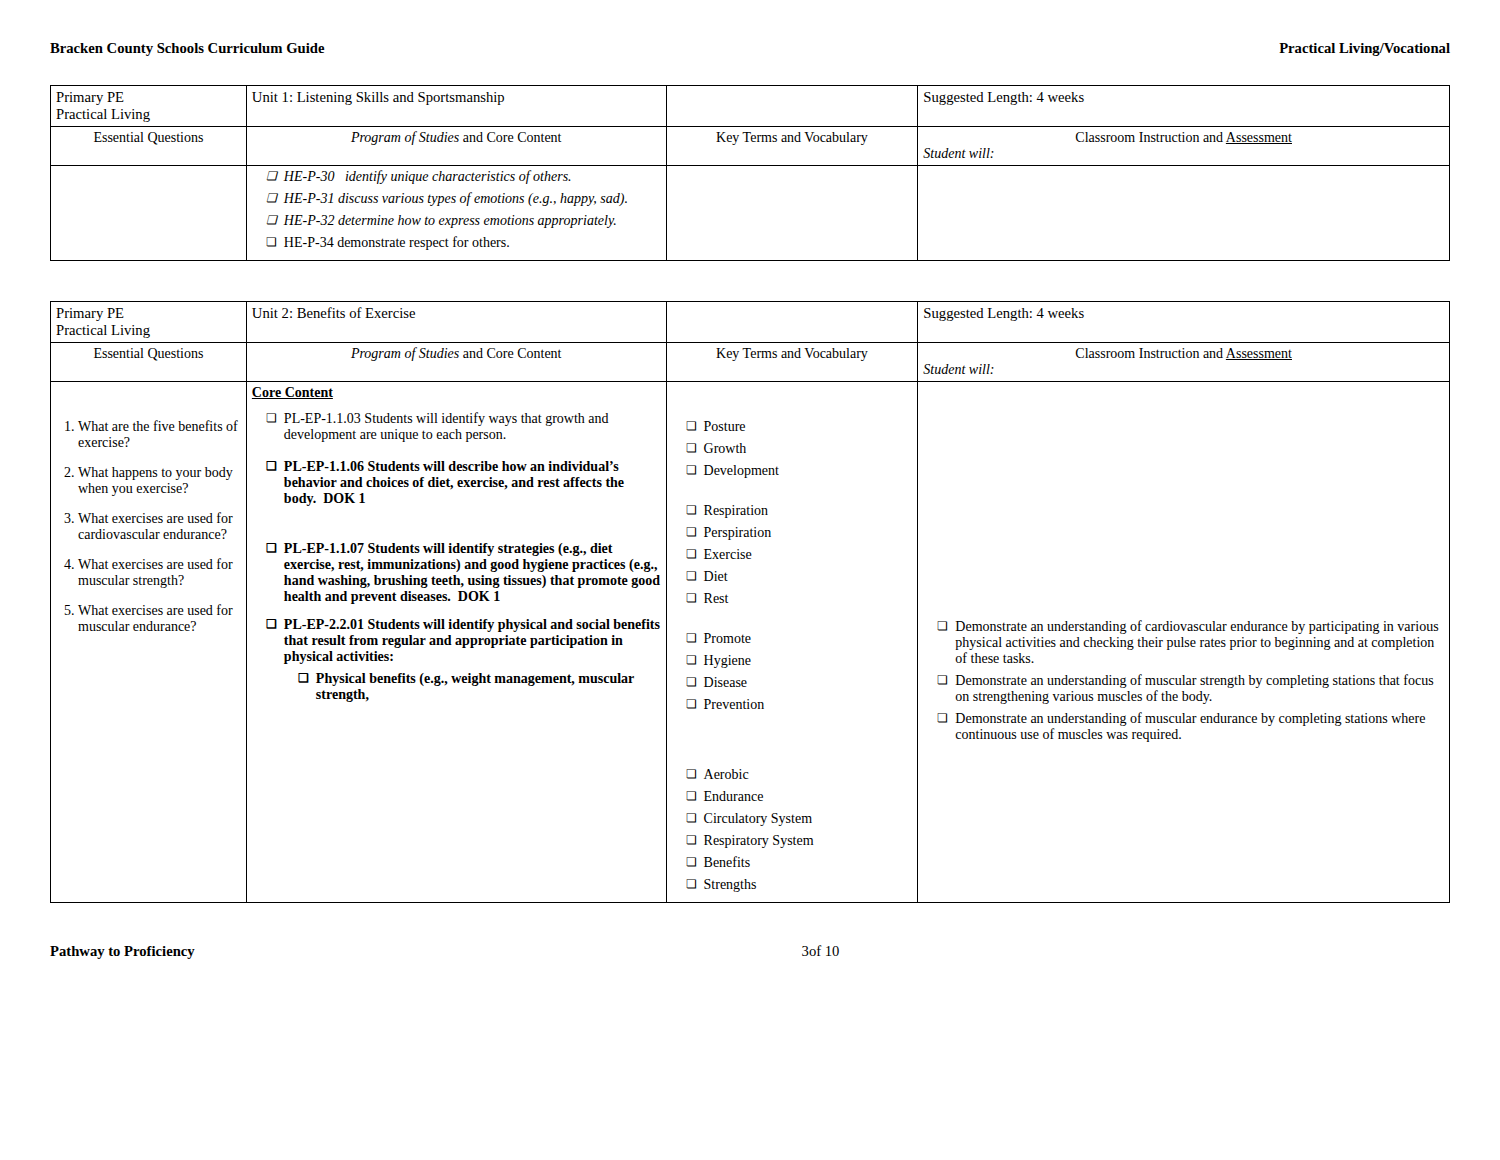Bracken County Schools Curriculum Guide
Practical Living/Vocational
| Primary PE Practical Living | Unit 1: Listening Skills and Sportsmanship | | Suggested Length: 4 weeks |
| Essential Questions | Program of Studies and Core Content | Key Terms and Vocabulary | Classroom Instruction and Assessment Student will: |
| | HE-P-30 identify unique characteristics of others. HE-P-31 discuss various types of emotions (e.g., happy, sad). HE-P-32 determine how to express emotions appropriately. HE-P-34 demonstrate respect for others. | | |
| Primary PE Practical Living | Unit 2: Benefits of Exercise | | Suggested Length: 4 weeks |
| Essential Questions | Program of Studies and Core Content | Key Terms and Vocabulary | Classroom Instruction and Assessment Student will: |
| What are the five benefits of exercise? What happens to your body when you exercise? What exercises are used for cardiovascular endurance? What exercises are used for muscular strength? What exercises are used for muscular endurance? | Core Content PL-EP-1.1.03 Students will identify ways that growth and development are unique to each person. PL-EP-1.1.06 Students will describe how an individual’s behavior and choices of diet, exercise, and rest affects the body. DOK 1 PL-EP-1.1.07 Students will identify strategies (e.g., diet exercise, rest, immunizations) and good hygiene practices (e.g., hand washing, brushing teeth, using tissues) that promote good health and prevent diseases. DOK 1 PL-EP-2.2.01 Students will identify physical and social benefits that result from regular and appropriate participation in physical activities: Physical benefits (e.g., weight management, muscular strength, | Posture Growth Development Respiration Perspiration Exercise Diet Rest Promote Hygiene Disease Prevention Aerobic Endurance Circulatory System Respiratory System Benefits Strengths | Demonstrate an understanding of cardiovascular endurance by participating in various physical activities and checking their pulse rates prior to beginning and at completion of these tasks. Demonstrate an understanding of muscular strength by completing stations that focus on strengthening various muscles of the body. Demonstrate an understanding of muscular endurance by completing stations where continuous use of muscles was required. |
Pathway to Proficiency
3of 10